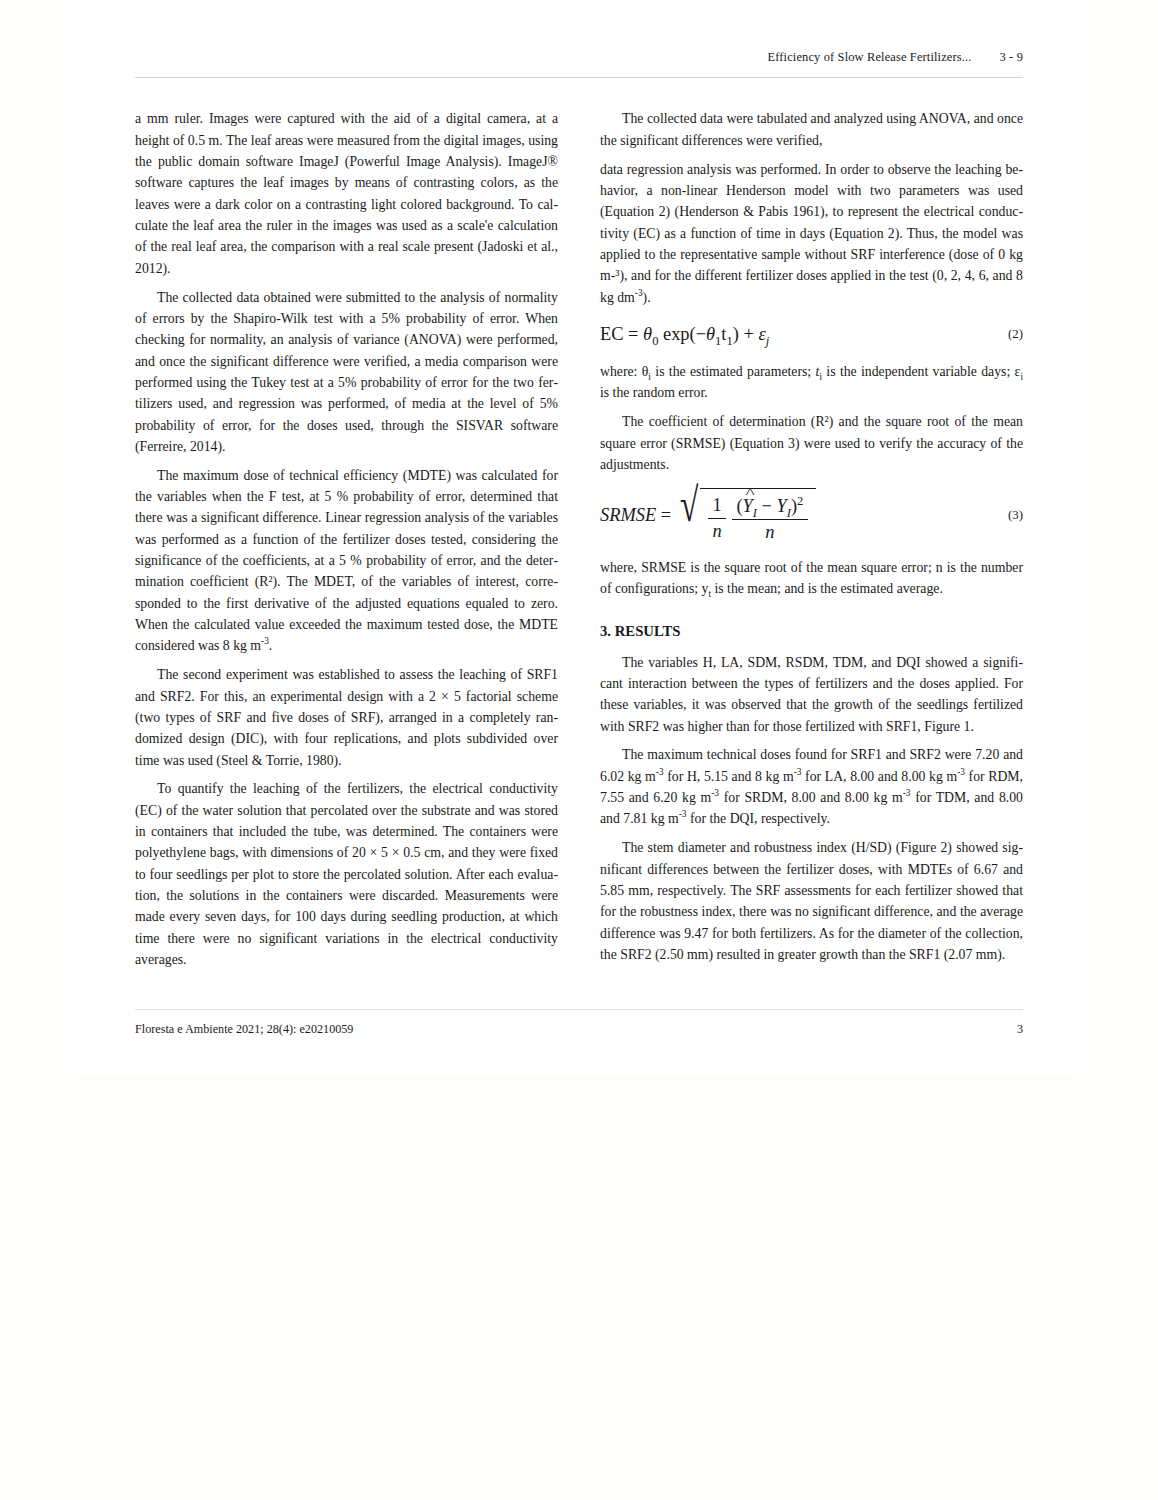Efficiency of Slow Release Fertilizers... 3 - 9
a mm ruler. Images were captured with the aid of a digital camera, at a height of 0.5 m. The leaf areas were measured from the digital images, using the public domain software ImageJ (Powerful Image Analysis). ImageJ® software captures the leaf images by means of contrasting colors, as the leaves were a dark color on a contrasting light colored background. To calculate the leaf area the ruler in the images was used as a scale'e calculation of the real leaf area, the comparison with a real scale present (Jadoski et al., 2012).
The collected data obtained were submitted to the analysis of normality of errors by the Shapiro-Wilk test with a 5% probability of error. When checking for normality, an analysis of variance (ANOVA) were performed, and once the significant difference were verified, a media comparison were performed using the Tukey test at a 5% probability of error for the two fertilizers used, and regression was performed, of media at the level of 5% probability of error, for the doses used, through the SISVAR software (Ferreire, 2014).
The maximum dose of technical efficiency (MDTE) was calculated for the variables when the F test, at 5 % probability of error, determined that there was a significant difference. Linear regression analysis of the variables was performed as a function of the fertilizer doses tested, considering the significance of the coefficients, at a 5 % probability of error, and the determination coefficient (R²). The MDET, of the variables of interest, corresponded to the first derivative of the adjusted equations equaled to zero. When the calculated value exceeded the maximum tested dose, the MDTE considered was 8 kg m-3.
The second experiment was established to assess the leaching of SRF1 and SRF2. For this, an experimental design with a 2 × 5 factorial scheme (two types of SRF and five doses of SRF), arranged in a completely randomized design (DIC), with four replications, and plots subdivided over time was used (Steel & Torrie, 1980).
To quantify the leaching of the fertilizers, the electrical conductivity (EC) of the water solution that percolated over the substrate and was stored in containers that included the tube, was determined. The containers were polyethylene bags, with dimensions of 20 × 5 × 0.5 cm, and they were fixed to four seedlings per plot to store the percolated solution. After each evaluation, the solutions in the containers were discarded. Measurements were made every seven days, for 100 days during seedling production, at which time there were no significant variations in the electrical conductivity averages.
The collected data were tabulated and analyzed using ANOVA, and once the significant differences were verified,
data regression analysis was performed. In order to observe the leaching behavior, a non-linear Henderson model with two parameters was used (Equation 2) (Henderson & Pabis 1961), to represent the electrical conductivity (EC) as a function of time in days (Equation 2). Thus, the model was applied to the representative sample without SRF interference (dose of 0 kg m-³), and for the different fertilizer doses applied in the test (0, 2, 4, 6, and 8 kg dm-3).
EC = θ0 exp(−θ1t1) + εj (2)
where: θi is the estimated parameters; ti is the independent variable days; εi is the random error.
The coefficient of determination (R²) and the square root of the mean square error (SRMSE) (Equation 3) were used to verify the accuracy of the adjustments.
SRMSE = √ 1 n (YI − YI)2 n (3)
where, SRMSE is the square root of the mean square error; n is the number of configurations; yt is the mean; and is the estimated average.
3. RESULTS
The variables H, LA, SDM, RSDM, TDM, and DQI showed a significant interaction between the types of fertilizers and the doses applied. For these variables, it was observed that the growth of the seedlings fertilized with SRF2 was higher than for those fertilized with SRF1, Figure 1.
The maximum technical doses found for SRF1 and SRF2 were 7.20 and 6.02 kg m-3 for H, 5.15 and 8 kg m-3 for LA, 8.00 and 8.00 kg m-3 for RDM, 7.55 and 6.20 kg m-3 for SRDM, 8.00 and 8.00 kg m-3 for TDM, and 8.00 and 7.81 kg m-3 for the DQI, respectively.
The stem diameter and robustness index (H/SD) (Figure 2) showed significant differences between the fertilizer doses, with MDTEs of 6.67 and 5.85 mm, respectively. The SRF assessments for each fertilizer showed that for the robustness index, there was no significant difference, and the average difference was 9.47 for both fertilizers. As for the diameter of the collection, the SRF2 (2.50 mm) resulted in greater growth than the SRF1 (2.07 mm).
Floresta e Ambiente 2021; 28(4): e20210059 3